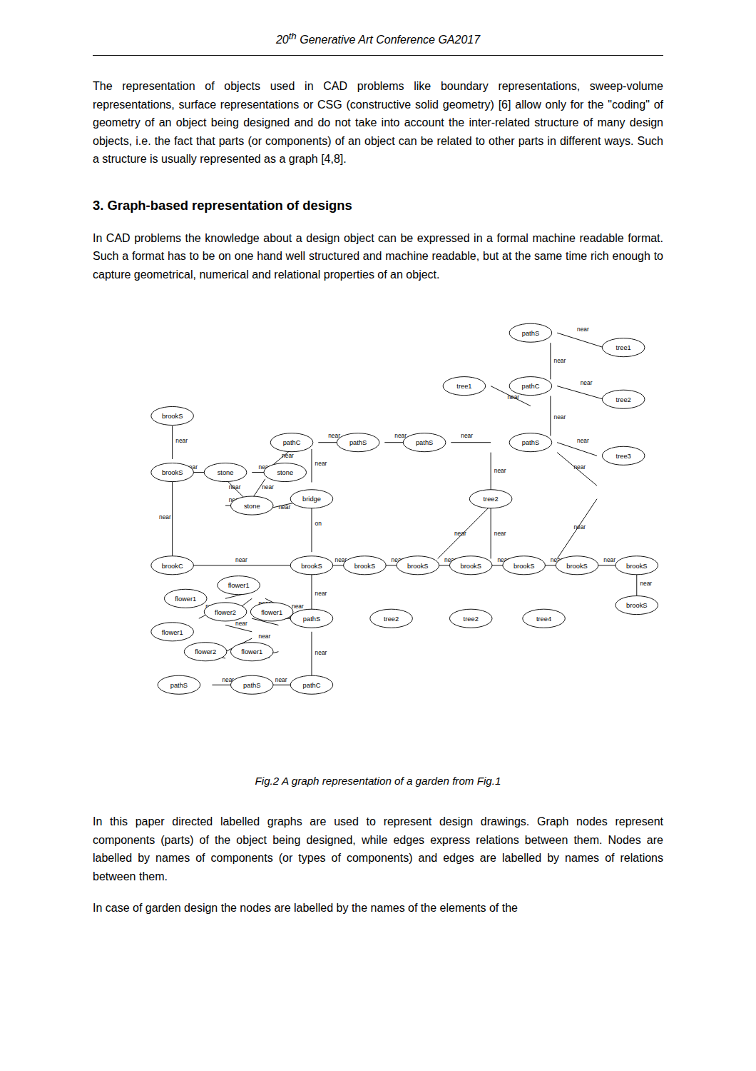20th Generative Art Conference GA2017
The representation of objects used in CAD problems like boundary representations, sweep-volume representations, surface representations or CSG (constructive solid geometry) [6] allow only for the "coding" of geometry of an object being designed and do not take into account the inter-related structure of many design objects, i.e. the fact that parts (or components) of an object can be related to other parts in different ways. Such a structure is usually represented as a graph [4,8].
3. Graph-based representation of designs
In CAD problems the knowledge about a design object can be expressed in a formal machine readable format. Such a format has to be on one hand well structured and machine readable, but at the same time rich enough to capture geometrical, numerical and relational properties of an object.
near near near near near near near near near near near near near near near near near near near near near near on near near near near near near near near near near near near near near near near near near near near near near near near pathS tree1 tree1 pathC tree2 brookS pathC pathS pathS pathS tree3 brookS stone stone bridge tree2 stone brookC brookS brookS brookS brookS brookS brookS brookS brookS flower1 flower1 flower2 flower1 pathS flower1 flower2 flower1 tree2 tree2 tree4 pathS pathS pathC
Fig.2 A graph representation of a garden from Fig.1
In this paper directed labelled graphs are used to represent design drawings. Graph nodes represent components (parts) of the object being designed, while edges express relations between them. Nodes are labelled by names of components (or types of components) and edges are labelled by names of relations between them.
In case of garden design the nodes are labelled by the names of the elements of the